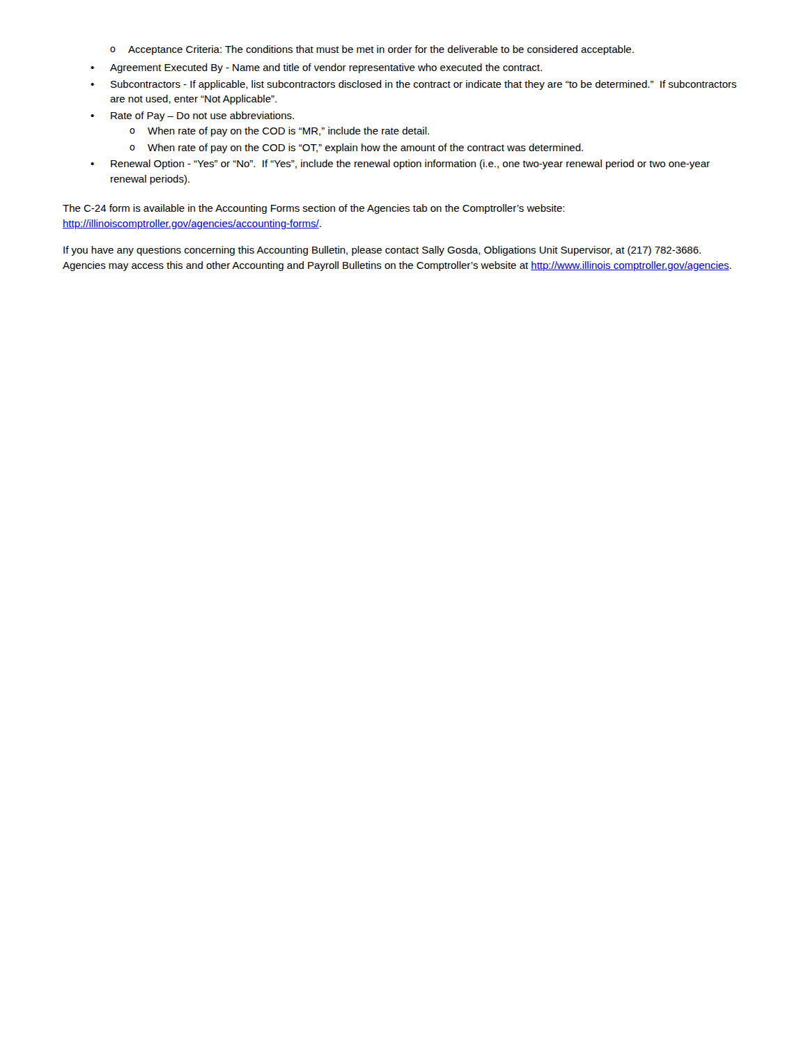Acceptance Criteria: The conditions that must be met in order for the deliverable to be considered acceptable.
Agreement Executed By - Name and title of vendor representative who executed the contract.
Subcontractors - If applicable, list subcontractors disclosed in the contract or indicate that they are “to be determined.” If subcontractors are not used, enter “Not Applicable”.
Rate of Pay – Do not use abbreviations.
When rate of pay on the COD is “MR,” include the rate detail.
When rate of pay on the COD is “OT,” explain how the amount of the contract was determined.
Renewal Option - “Yes” or “No”. If “Yes”, include the renewal option information (i.e., one two-year renewal period or two one-year renewal periods).
The C-24 form is available in the Accounting Forms section of the Agencies tab on the Comptroller’s website: http://illinoiscomptroller.gov/agencies/accounting-forms/.
If you have any questions concerning this Accounting Bulletin, please contact Sally Gosda, Obligations Unit Supervisor, at (217) 782-3686. Agencies may access this and other Accounting and Payroll Bulletins on the Comptroller’s website at http://www.illinois comptroller.gov/agencies.